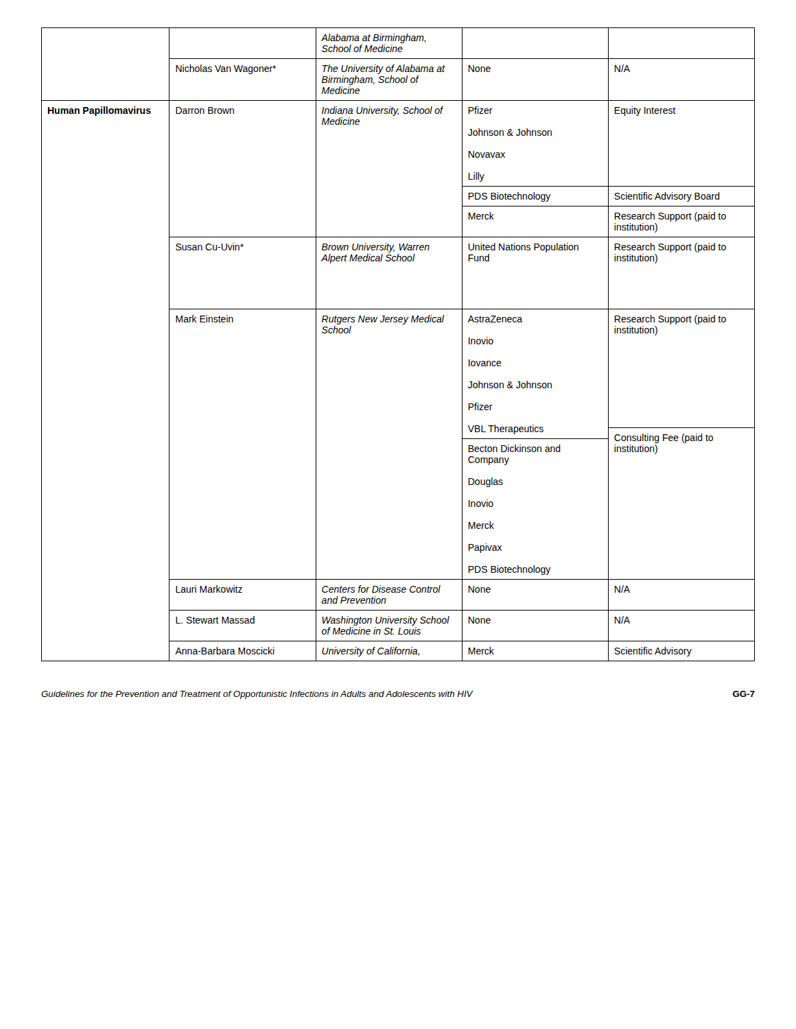| | | Alabama at Birmingham, School of Medicine | | |
| Nicholas Van Wagoner* | The University of Alabama at Birmingham, School of Medicine | None | N/A |
| Human Papillomavirus | Darron Brown | Indiana University, School of Medicine | / Pfizer Johnson & Johnson Novavax Lilly / / PDS Biotechnology / / Merck / | / Equity Interest / / Scientific Advisory Board / / Research Support (paid to institution) / |
| Susan Cu-Uvin* | Brown University, Warren Alpert Medical School | United Nations Population Fund | Research Support (paid to institution) |
| Mark Einstein | Rutgers New Jersey Medical School | / AstraZeneca Inovio Iovance Johnson & Johnson Pfizer VBL Therapeutics / / Becton Dickinson and Company Douglas Inovio Merck Papivax PDS Biotechnology / | / Research Support (paid to institution) / / Consulting Fee (paid to institution) / |
| Lauri Markowitz | Centers for Disease Control and Prevention | None | N/A |
| L. Stewart Massad | Washington University School of Medicine in St. Louis | None | N/A |
| Anna-Barbara Moscicki | University of California, | Merck | Scientific Advisory |
Guidelines for the Prevention and Treatment of Opportunistic Infections in Adults and Adolescents with HIV
GG-7